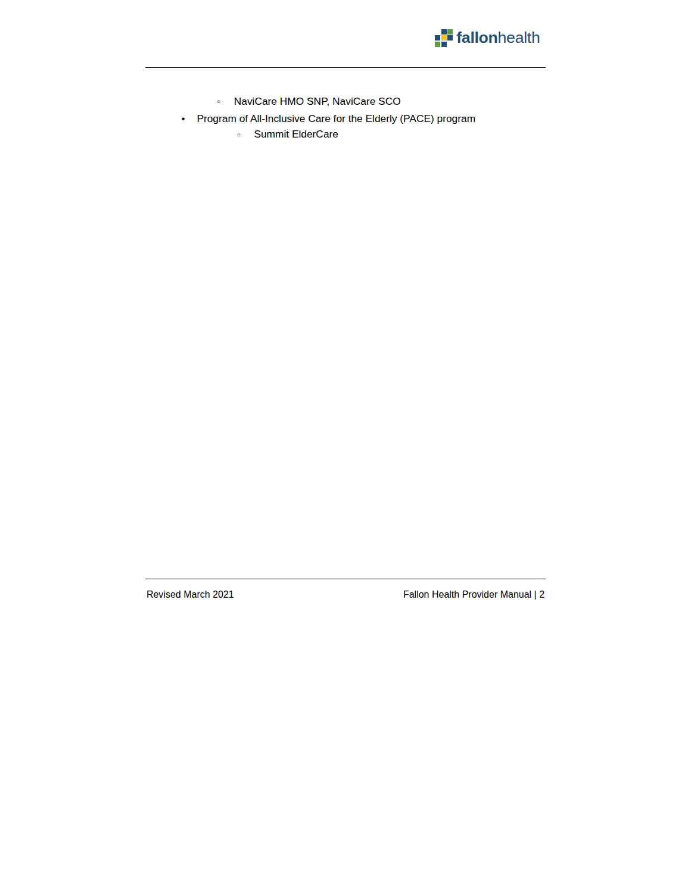fallonhealth
NaviCare HMO SNP, NaviCare SCO
Program of All-Inclusive Care for the Elderly (PACE) program
Summit ElderCare
Revised March 2021 Fallon Health Provider Manual | 2